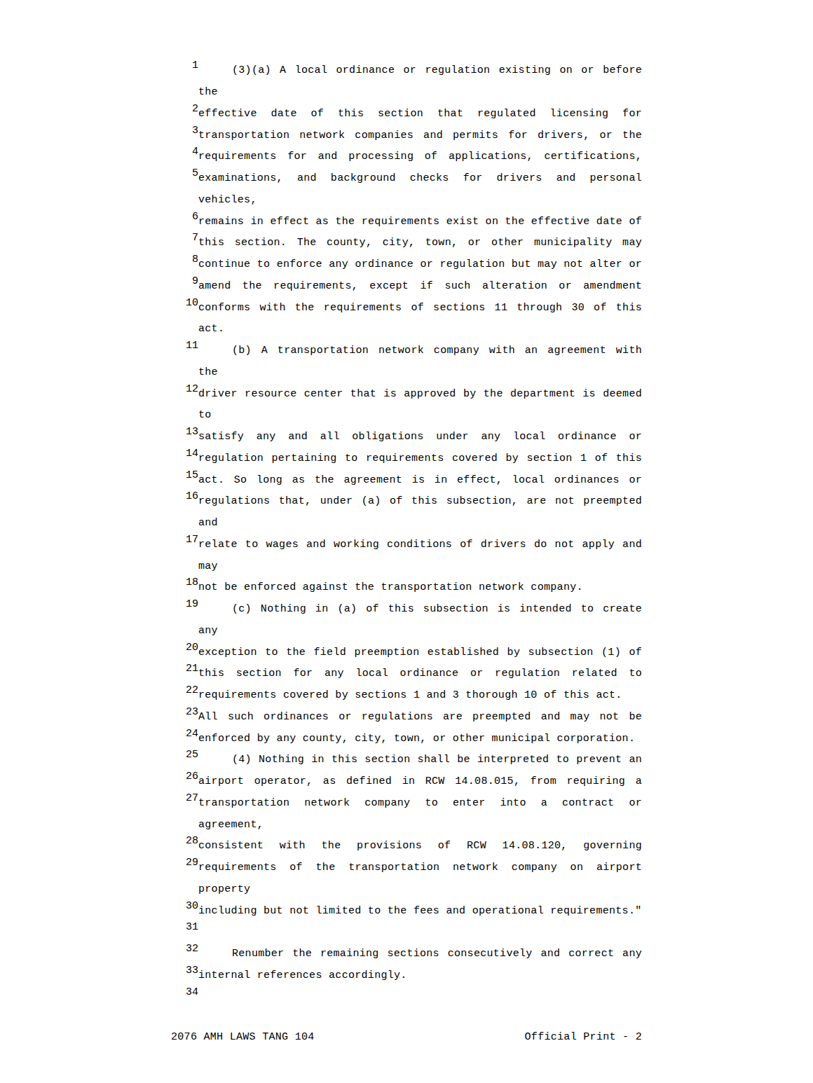| 1 | (3)(a) A local ordinance or regulation existing on or before the |
| 2 | effective date of this section that regulated licensing for |
| 3 | transportation network companies and permits for drivers, or the |
| 4 | requirements for and processing of applications, certifications, |
| 5 | examinations, and background checks for drivers and personal vehicles, |
| 6 | remains in effect as the requirements exist on the effective date of |
| 7 | this section. The county, city, town, or other municipality may |
| 8 | continue to enforce any ordinance or regulation but may not alter or |
| 9 | amend the requirements, except if such alteration or amendment |
| 10 | conforms with the requirements of sections 11 through 30 of this act. |
| 11 | (b) A transportation network company with an agreement with the |
| 12 | driver resource center that is approved by the department is deemed to |
| 13 | satisfy any and all obligations under any local ordinance or |
| 14 | regulation pertaining to requirements covered by section 1 of this |
| 15 | act. So long as the agreement is in effect, local ordinances or |
| 16 | regulations that, under (a) of this subsection, are not preempted and |
| 17 | relate to wages and working conditions of drivers do not apply and may |
| 18 | not be enforced against the transportation network company. |
| 19 | (c) Nothing in (a) of this subsection is intended to create any |
| 20 | exception to the field preemption established by subsection (1) of |
| 21 | this section for any local ordinance or regulation related to |
| 22 | requirements covered by sections 1 and 3 thorough 10 of this act. |
| 23 | All such ordinances or regulations are preempted and may not be |
| 24 | enforced by any county, city, town, or other municipal corporation. |
| 25 | (4) Nothing in this section shall be interpreted to prevent an |
| 26 | airport operator, as defined in RCW 14.08.015, from requiring a |
| 27 | transportation network company to enter into a contract or agreement, |
| 28 | consistent with the provisions of RCW 14.08.120, governing |
| 29 | requirements of the transportation network company on airport property |
| 30 | including but not limited to the fees and operational requirements." |
| 31 | |
| 32 | Renumber the remaining sections consecutively and correct any |
| 33 | internal references accordingly. |
| 34 | |
2076 AMH LAWS TANG 104
Official Print - 2